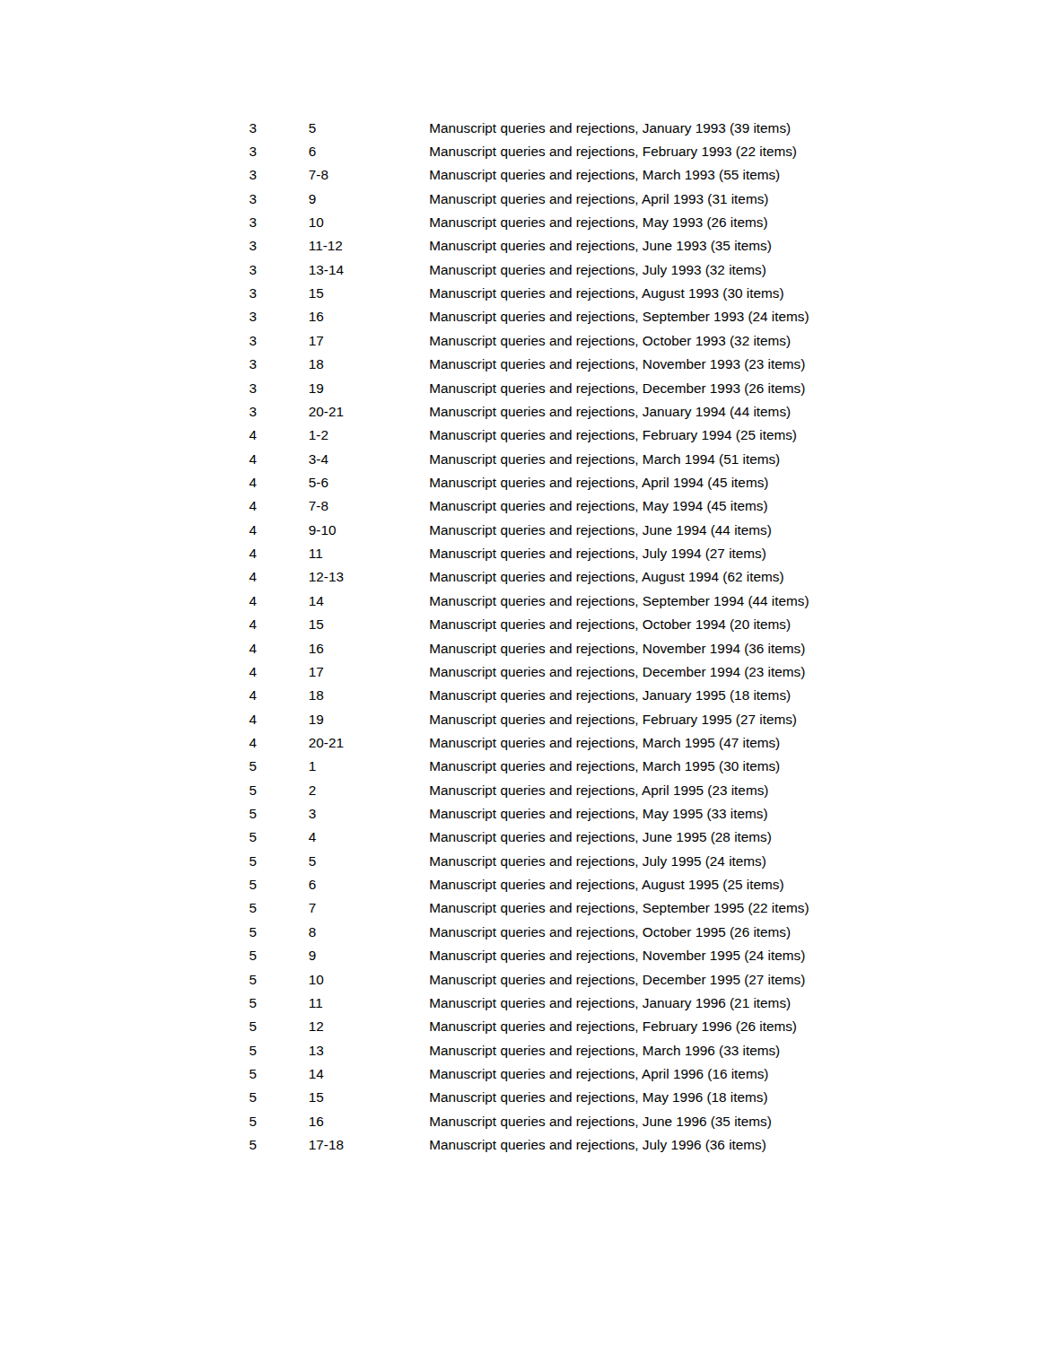| 3 | 5 | Manuscript queries and rejections, January 1993 (39 items) |
| 3 | 6 | Manuscript queries and rejections, February 1993 (22 items) |
| 3 | 7-8 | Manuscript queries and rejections, March 1993 (55 items) |
| 3 | 9 | Manuscript queries and rejections, April 1993 (31 items) |
| 3 | 10 | Manuscript queries and rejections, May 1993 (26 items) |
| 3 | 11-12 | Manuscript queries and rejections, June 1993 (35 items) |
| 3 | 13-14 | Manuscript queries and rejections, July 1993 (32 items) |
| 3 | 15 | Manuscript queries and rejections, August 1993 (30 items) |
| 3 | 16 | Manuscript queries and rejections, September 1993 (24 items) |
| 3 | 17 | Manuscript queries and rejections, October 1993 (32 items) |
| 3 | 18 | Manuscript queries and rejections, November 1993 (23 items) |
| 3 | 19 | Manuscript queries and rejections, December 1993 (26 items) |
| 3 | 20-21 | Manuscript queries and rejections, January 1994 (44 items) |
| 4 | 1-2 | Manuscript queries and rejections, February 1994 (25 items) |
| 4 | 3-4 | Manuscript queries and rejections, March 1994 (51 items) |
| 4 | 5-6 | Manuscript queries and rejections, April 1994 (45 items) |
| 4 | 7-8 | Manuscript queries and rejections, May 1994 (45 items) |
| 4 | 9-10 | Manuscript queries and rejections, June 1994 (44 items) |
| 4 | 11 | Manuscript queries and rejections, July 1994 (27 items) |
| 4 | 12-13 | Manuscript queries and rejections, August 1994 (62 items) |
| 4 | 14 | Manuscript queries and rejections, September 1994 (44 items) |
| 4 | 15 | Manuscript queries and rejections, October 1994 (20 items) |
| 4 | 16 | Manuscript queries and rejections, November 1994 (36 items) |
| 4 | 17 | Manuscript queries and rejections, December 1994 (23 items) |
| 4 | 18 | Manuscript queries and rejections, January 1995 (18 items) |
| 4 | 19 | Manuscript queries and rejections, February 1995 (27 items) |
| 4 | 20-21 | Manuscript queries and rejections, March 1995 (47 items) |
| 5 | 1 | Manuscript queries and rejections, March 1995 (30 items) |
| 5 | 2 | Manuscript queries and rejections, April 1995 (23 items) |
| 5 | 3 | Manuscript queries and rejections, May 1995 (33 items) |
| 5 | 4 | Manuscript queries and rejections, June 1995 (28 items) |
| 5 | 5 | Manuscript queries and rejections, July 1995 (24 items) |
| 5 | 6 | Manuscript queries and rejections, August 1995 (25 items) |
| 5 | 7 | Manuscript queries and rejections, September 1995 (22 items) |
| 5 | 8 | Manuscript queries and rejections, October 1995 (26 items) |
| 5 | 9 | Manuscript queries and rejections, November 1995 (24 items) |
| 5 | 10 | Manuscript queries and rejections, December 1995 (27 items) |
| 5 | 11 | Manuscript queries and rejections, January 1996 (21 items) |
| 5 | 12 | Manuscript queries and rejections, February 1996 (26 items) |
| 5 | 13 | Manuscript queries and rejections, March 1996 (33 items) |
| 5 | 14 | Manuscript queries and rejections, April 1996 (16 items) |
| 5 | 15 | Manuscript queries and rejections, May 1996 (18 items) |
| 5 | 16 | Manuscript queries and rejections, June 1996 (35 items) |
| 5 | 17-18 | Manuscript queries and rejections, July 1996 (36 items) |